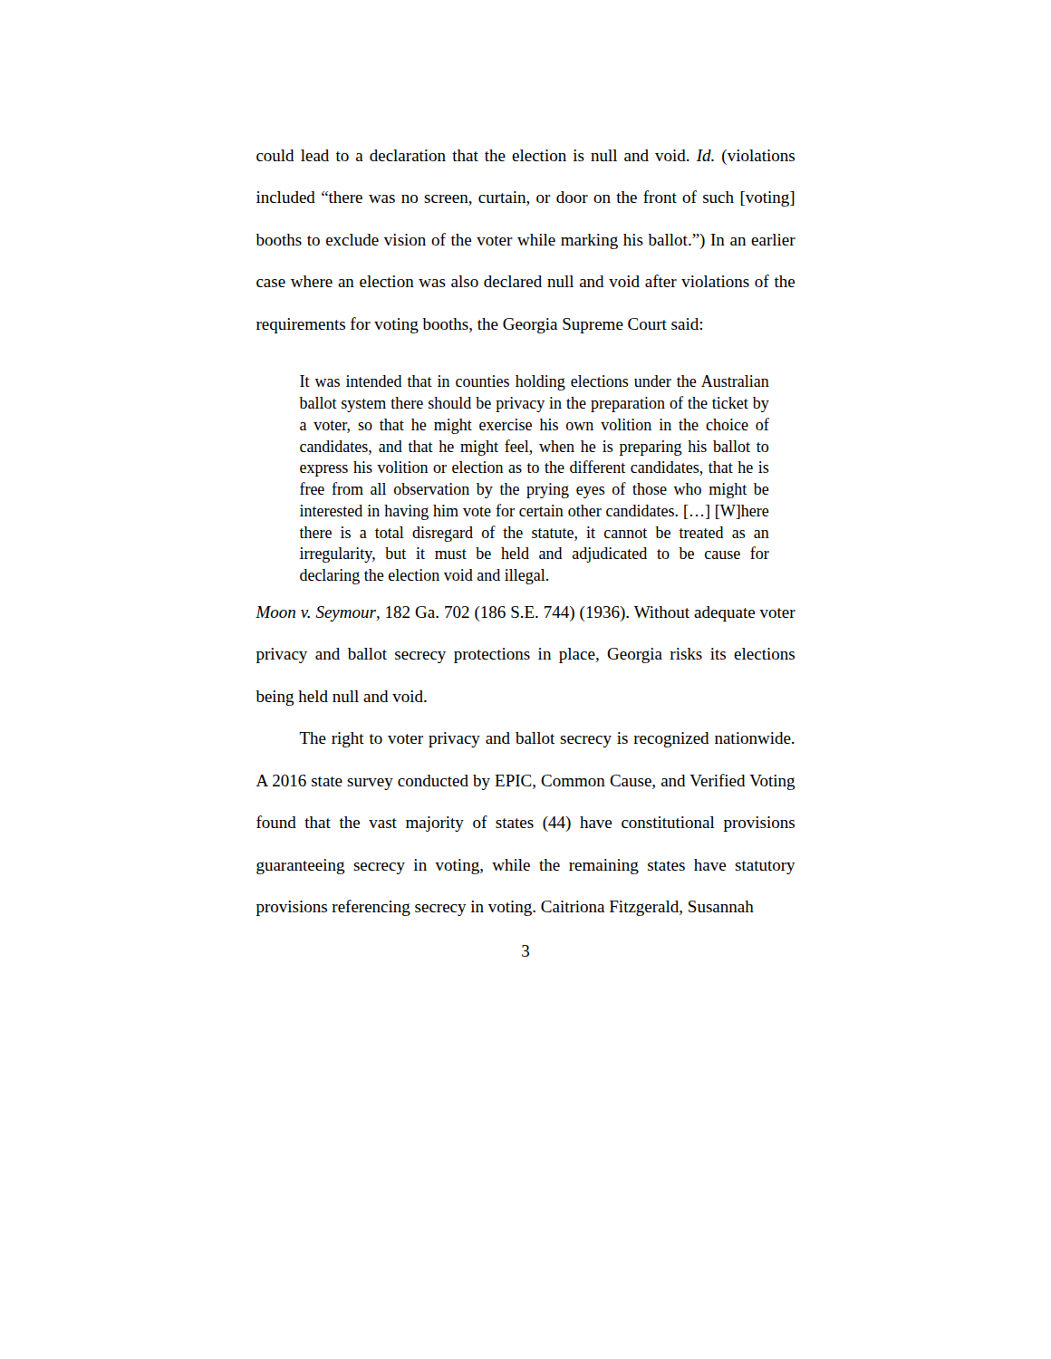could lead to a declaration that the election is null and void. Id. (violations included “there was no screen, curtain, or door on the front of such [voting] booths to exclude vision of the voter while marking his ballot.”) In an earlier case where an election was also declared null and void after violations of the requirements for voting booths, the Georgia Supreme Court said:
It was intended that in counties holding elections under the Australian ballot system there should be privacy in the preparation of the ticket by a voter, so that he might exercise his own volition in the choice of candidates, and that he might feel, when he is preparing his ballot to express his volition or election as to the different candidates, that he is free from all observation by the prying eyes of those who might be interested in having him vote for certain other candidates. […] [W]here there is a total disregard of the statute, it cannot be treated as an irregularity, but it must be held and adjudicated to be cause for declaring the election void and illegal.
Moon v. Seymour, 182 Ga. 702 (186 S.E. 744) (1936). Without adequate voter privacy and ballot secrecy protections in place, Georgia risks its elections being held null and void.
The right to voter privacy and ballot secrecy is recognized nationwide. A 2016 state survey conducted by EPIC, Common Cause, and Verified Voting found that the vast majority of states (44) have constitutional provisions guaranteeing secrecy in voting, while the remaining states have statutory provisions referencing secrecy in voting. Caitriona Fitzgerald, Susannah
3